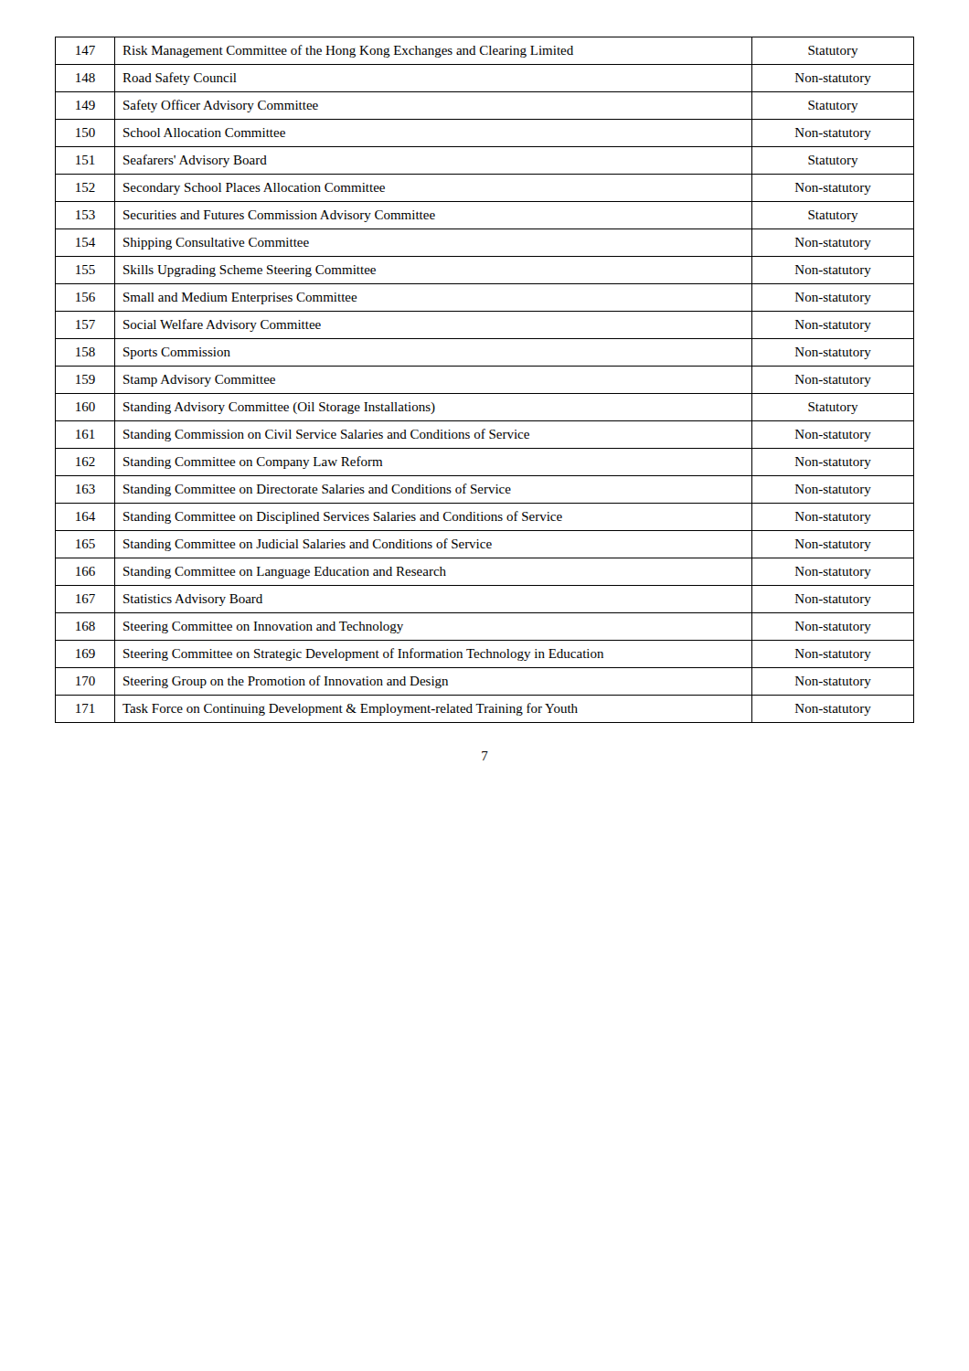| 147 | Risk Management Committee of the Hong Kong Exchanges and Clearing Limited | Statutory |
| 148 | Road Safety Council | Non-statutory |
| 149 | Safety Officer Advisory Committee | Statutory |
| 150 | School Allocation Committee | Non-statutory |
| 151 | Seafarers' Advisory Board | Statutory |
| 152 | Secondary School Places Allocation Committee | Non-statutory |
| 153 | Securities and Futures Commission Advisory Committee | Statutory |
| 154 | Shipping Consultative Committee | Non-statutory |
| 155 | Skills Upgrading Scheme Steering Committee | Non-statutory |
| 156 | Small and Medium Enterprises Committee | Non-statutory |
| 157 | Social Welfare Advisory Committee | Non-statutory |
| 158 | Sports Commission | Non-statutory |
| 159 | Stamp Advisory Committee | Non-statutory |
| 160 | Standing Advisory Committee (Oil Storage Installations) | Statutory |
| 161 | Standing Commission on Civil Service Salaries and Conditions of Service | Non-statutory |
| 162 | Standing Committee on Company Law Reform | Non-statutory |
| 163 | Standing Committee on Directorate Salaries and Conditions of Service | Non-statutory |
| 164 | Standing Committee on Disciplined Services Salaries and Conditions of Service | Non-statutory |
| 165 | Standing Committee on Judicial Salaries and Conditions of Service | Non-statutory |
| 166 | Standing Committee on Language Education and Research | Non-statutory |
| 167 | Statistics Advisory Board | Non-statutory |
| 168 | Steering Committee on Innovation and Technology | Non-statutory |
| 169 | Steering Committee on Strategic Development of Information Technology in Education | Non-statutory |
| 170 | Steering Group on the Promotion of Innovation and Design | Non-statutory |
| 171 | Task Force on Continuing Development & Employment-related Training for Youth | Non-statutory |
7